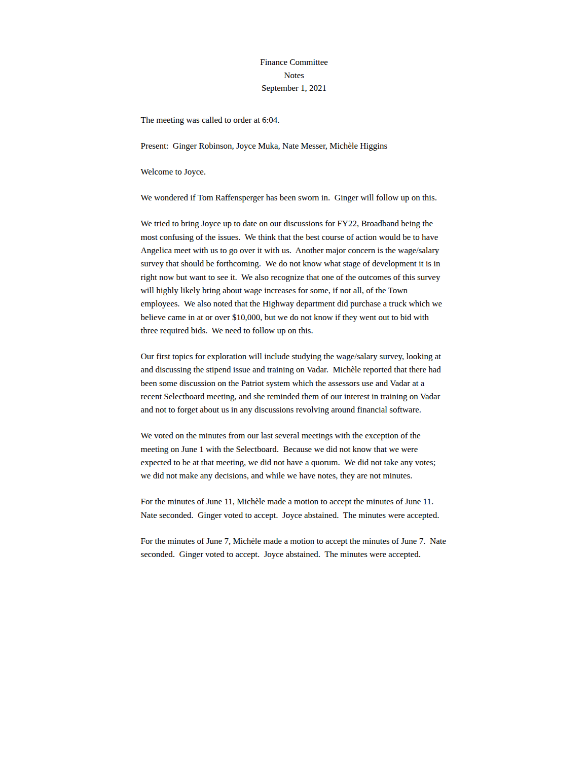Finance Committee
Notes
September 1, 2021
The meeting was called to order at 6:04.
Present: Ginger Robinson, Joyce Muka, Nate Messer, Michèle Higgins
Welcome to Joyce.
We wondered if Tom Raffensperger has been sworn in. Ginger will follow up on this.
We tried to bring Joyce up to date on our discussions for FY22, Broadband being the most confusing of the issues. We think that the best course of action would be to have Angelica meet with us to go over it with us. Another major concern is the wage/salary survey that should be forthcoming. We do not know what stage of development it is in right now but want to see it. We also recognize that one of the outcomes of this survey will highly likely bring about wage increases for some, if not all, of the Town employees. We also noted that the Highway department did purchase a truck which we believe came in at or over $10,000, but we do not know if they went out to bid with three required bids. We need to follow up on this.
Our first topics for exploration will include studying the wage/salary survey, looking at and discussing the stipend issue and training on Vadar. Michèle reported that there had been some discussion on the Patriot system which the assessors use and Vadar at a recent Selectboard meeting, and she reminded them of our interest in training on Vadar and not to forget about us in any discussions revolving around financial software.
We voted on the minutes from our last several meetings with the exception of the meeting on June 1 with the Selectboard. Because we did not know that we were expected to be at that meeting, we did not have a quorum. We did not take any votes; we did not make any decisions, and while we have notes, they are not minutes.
For the minutes of June 11, Michèle made a motion to accept the minutes of June 11. Nate seconded. Ginger voted to accept. Joyce abstained. The minutes were accepted.
For the minutes of June 7, Michèle made a motion to accept the minutes of June 7. Nate seconded. Ginger voted to accept. Joyce abstained. The minutes were accepted.